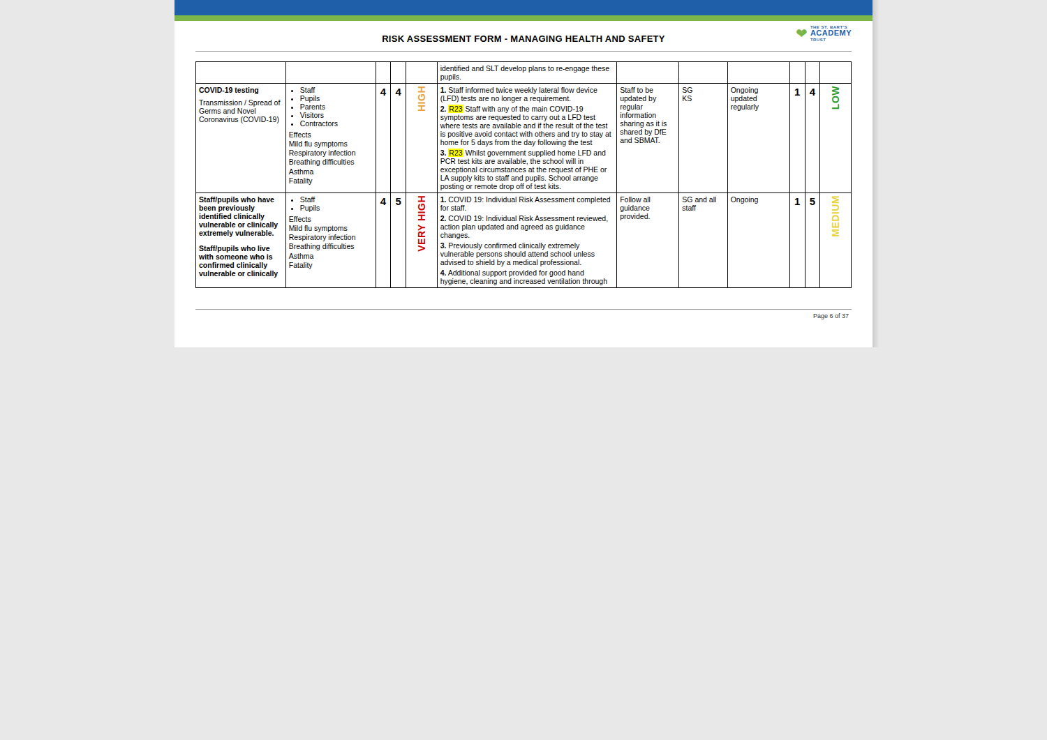RISK ASSESSMENT FORM - MANAGING HEALTH AND SAFETY
❤ THE ST. BART'S ACADEMY TRUST
| | | | | | identified and SLT develop plans to re-engage these pupils. | | | | | | |
| COVID-19 testing Transmission / Spread of Germs and Novel Coronavirus (COVID-19) | Staff Pupils Parents Visitors Contractors Effects Mild flu symptoms Respiratory infection Breathing difficulties Asthma Fatality | 4 | 4 | HIGH | 1. Staff informed twice weekly lateral flow device (LFD) tests are no longer a requirement. 2. R23 Staff with any of the main COVID-19 symptoms are requested to carry out a LFD test where tests are available and if the result of the test is positive avoid contact with others and try to stay at home for 5 days from the day following the test 3. R23 Whilst government supplied home LFD and PCR test kits are available, the school will in exceptional circumstances at the request of PHE or LA supply kits to staff and pupils. School arrange posting or remote drop off of test kits. | Staff to be updated by regular information sharing as it is shared by DfE and SBMAT. | SG KS | Ongoing updated regularly | 1 | 4 | LOW |
| Staff/pupils who have been previously identified clinically vulnerable or clinically extremely vulnerable. Staff/pupils who live with someone who is confirmed clinically vulnerable or clinically | Staff Pupils Effects Mild flu symptoms Respiratory infection Breathing difficulties Asthma Fatality | 4 | 5 | VERY HIGH | 1. COVID 19: Individual Risk Assessment completed for staff. 2. COVID 19: Individual Risk Assessment reviewed, action plan updated and agreed as guidance changes. 3. Previously confirmed clinically extremely vulnerable persons should attend school unless advised to shield by a medical professional. 4. Additional support provided for good hand hygiene, cleaning and increased ventilation through | Follow all guidance provided. | SG and all staff | Ongoing | 1 | 5 | MEDIUM |
Page 6 of 37